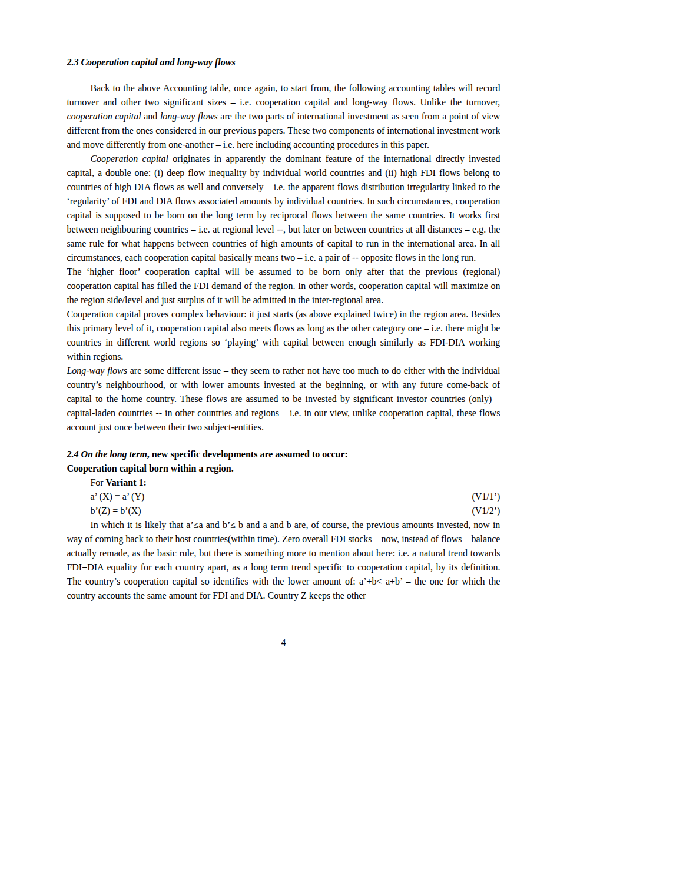2.3 Cooperation capital and long-way flows
Back to the above Accounting table, once again, to start from, the following accounting tables will record turnover and other two significant sizes – i.e. cooperation capital and long-way flows. Unlike the turnover, cooperation capital and long-way flows are the two parts of international investment as seen from a point of view different from the ones considered in our previous papers. These two components of international investment work and move differently from one-another – i.e. here including accounting procedures in this paper.
Cooperation capital originates in apparently the dominant feature of the international directly invested capital, a double one: (i) deep flow inequality by individual world countries and (ii) high FDI flows belong to countries of high DIA flows as well and conversely – i.e. the apparent flows distribution irregularity linked to the ‘regularity’ of FDI and DIA flows associated amounts by individual countries. In such circumstances, cooperation capital is supposed to be born on the long term by reciprocal flows between the same countries. It works first between neighbouring countries – i.e. at regional level --, but later on between countries at all distances – e.g. the same rule for what happens between countries of high amounts of capital to run in the international area. In all circumstances, each cooperation capital basically means two – i.e. a pair of -- opposite flows in the long run.
The ‘higher floor’ cooperation capital will be assumed to be born only after that the previous (regional) cooperation capital has filled the FDI demand of the region. In other words, cooperation capital will maximize on the region side/level and just surplus of it will be admitted in the inter-regional area.
Cooperation capital proves complex behaviour: it just starts (as above explained twice) in the region area. Besides this primary level of it, cooperation capital also meets flows as long as the other category one – i.e. there might be countries in different world regions so ‘playing’ with capital between enough similarly as FDI-DIA working within regions.
Long-way flows are some different issue – they seem to rather not have too much to do either with the individual country’s neighbourhood, or with lower amounts invested at the beginning, or with any future come-back of capital to the home country. These flows are assumed to be invested by significant investor countries (only) – capital-laden countries -- in other countries and regions – i.e. in our view, unlike cooperation capital, these flows account just once between their two subject-entities.
2.4 On the long term, new specific developments are assumed to occur:
Cooperation capital born within a region.
For Variant 1:
a’ (X) = a’ (Y)(V1/1’)
b’(Z) = b’(X)(V1/2’)
In which it is likely that a’≤a and b’≤ b and a and b are, of course, the previous amounts invested, now in way of coming back to their host countries(within time). Zero overall FDI stocks – now, instead of flows – balance actually remade, as the basic rule, but there is something more to mention about here: i.e. a natural trend towards FDI=DIA equality for each country apart, as a long term trend specific to cooperation capital, by its definition. The country’s cooperation capital so identifies with the lower amount of: a’+b< a+b’ – the one for which the country accounts the same amount for FDI and DIA. Country Z keeps the other
4